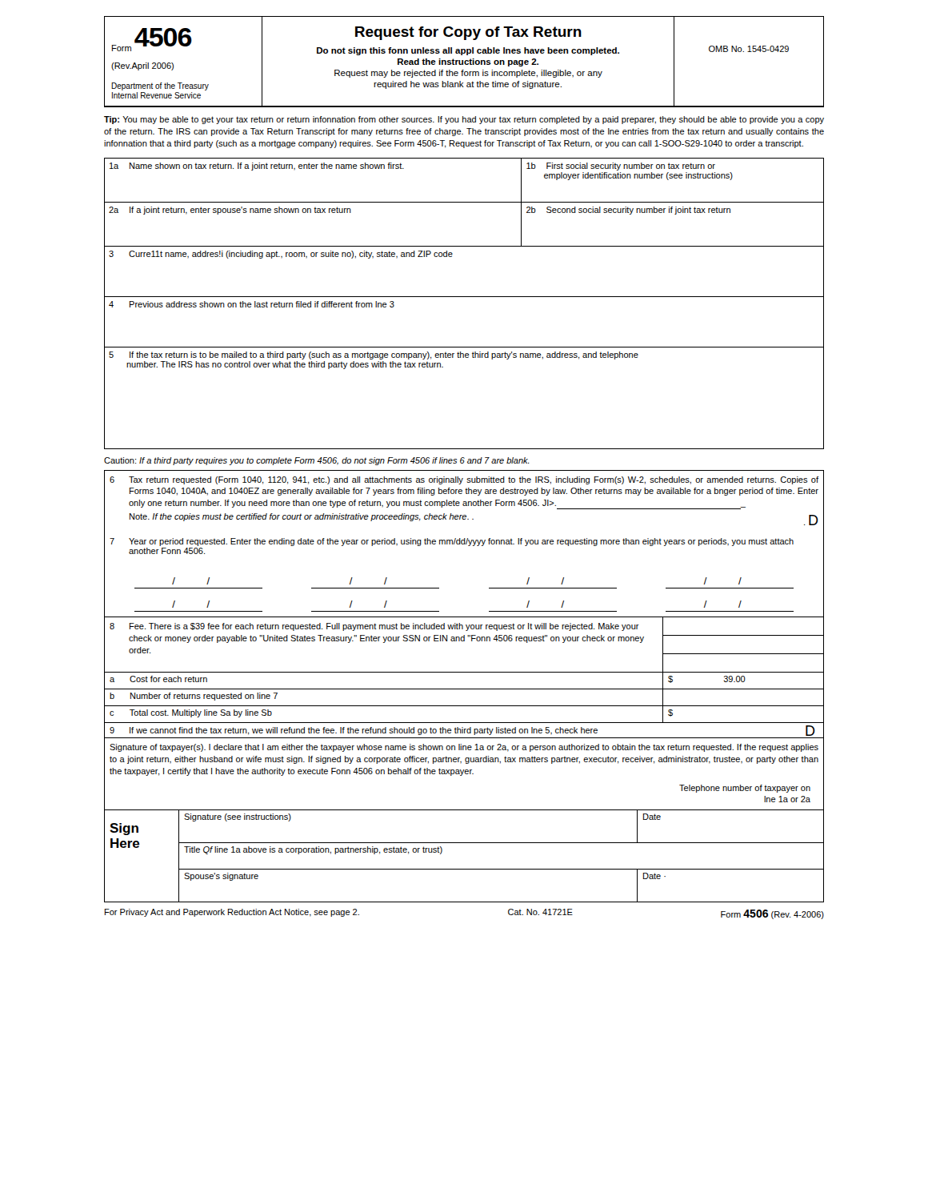Form 4506
(Rev.April 2006)
Department of the Treasury
Internal Revenue Service
Request for Copy of Tax Return
Do not sign this fonn unless all appl cable lnes have been completed.
Read the instructions on page 2.
Request may be rejected if the form is incomplete, illegible, or any
required he was blank at the time of signature.
OMB No. 1545-0429
Tip: You may be able to get your tax return or return infonnation from other sources. If you had your tax return completed by a paid preparer, they should be able to provide you a copy of the return. The IRS can provide a Tax Return Transcript for many returns free of charge. The transcript provides most of the lne entries from the tax return and usually contains the infonnation that a third party (such as a mortgage company) requires. See Form 4506-T, Request for Transcript of Tax Return, or you can call 1-SOO-S29-1040 to order a transcript.
| 1a Name shown on tax return. If a joint return, enter the name shown first. | 1b First social security number on tax return or employer identification number (see instructions) |
| 2a If a joint return, enter spouse's name shown on tax return | 2b Second social security number if joint tax return |
| 3 Curre11t name, addres!i (inciuding apt., room, or suite no), city, state, and ZIP code |
| 4 Previous address shown on the last return filed if different from lne 3 |
| 5 If the tax return is to be mailed to a third party (such as a mortgage company), enter the third party's name, address, and telephone number. The IRS has no control over what the third party does with the tax return. |
Caution: If a third party requires you to complete Form 4506, do not sign Form 4506 if lines 6 and 7 are blank.
6
Tax return requested (Form 1040, 1120, 941, etc.) and all attachments as originally submitted to the IRS, including Form(s) W-2, schedules, or amended returns. Copies of Forms 1040, 1040A, and 1040EZ are generally available for 7 years from filing before they are destroyed by law. Other returns may be available for a bnger period of time. Enter only one return number. If you need more than one type of return, you must complete another Form 4506. JI>. _
Note. If the copies must be certified for court or administrative proceedings, check here. . . D
7
Year or period requested. Enter the ending date of the year or period, using the mm/dd/yyyy fonnat. If you are requesting more than eight years or periods, you must attach another Fonn 4506.
| / / | / / | / / | / / |
| / / | / / | / / | / / |
8
Fee. There is a $39 fee for each return requested. Full payment must be included with your request or It will be rejected. Make your check or money order payable to "United States Treasury." Enter your SSN or EIN and "Fonn 4506 request" on your check or money order.
a Cost for each return
b Number of returns requested on line 7
c Total cost. Multiply line Sa by line Sb
$ 39.00
$
9
If we cannot find the tax return, we will refund the fee. If the refund should go to the third party listed on lne 5, check here
D
Signature of taxpayer(s). I declare that I am either the taxpayer whose name is shown on line 1a or 2a, or a person authorized to obtain the tax return requested. If the request applies to a joint return, either husband or wife must sign. If signed by a corporate officer, partner, guardian, tax matters partner, executor, receiver, administrator, trustee, or party other than the taxpayer, I certify that I have the authority to execute Fonn 4506 on behalf of the taxpayer.
Telephone number of taxpayer on
lne 1a or 2a
Sign
Here
Signature (see instructions)
Date
Title Qf line 1a above is a corporation, partnership, estate, or trust)
Spouse's signature
Date ·
For Privacy Act and Paperwork Reduction Act Notice, see page 2.
Cat. No. 41721E
Form 4506 (Rev. 4-2006)